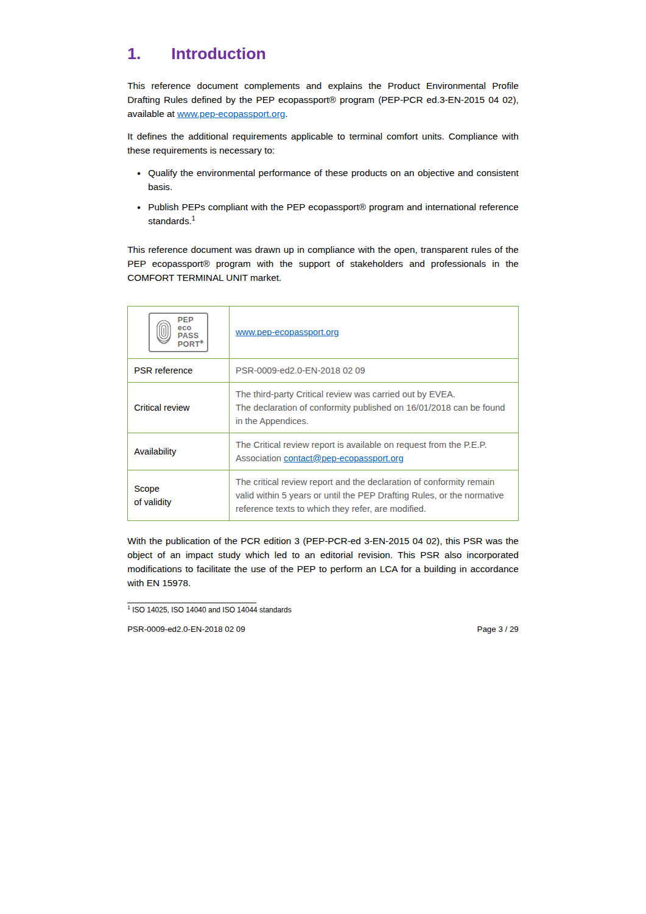1. Introduction
This reference document complements and explains the Product Environmental Profile Drafting Rules defined by the PEP ecopassport® program (PEP-PCR ed.3-EN-2015 04 02), available at www.pep-ecopassport.org.
It defines the additional requirements applicable to terminal comfort units. Compliance with these requirements is necessary to:
Qualify the environmental performance of these products on an objective and consistent basis.
Publish PEPs compliant with the PEP ecopassport® program and international reference standards.1
This reference document was drawn up in compliance with the open, transparent rules of the PEP ecopassport® program with the support of stakeholders and professionals in the COMFORT TERMINAL UNIT market.
| PEP eco PASS PORT ® | www.pep-ecopassport.org |
| PSR reference | PSR-0009-ed2.0-EN-2018 02 09 |
| Critical review | The third-party Critical review was carried out by EVEA. The declaration of conformity published on 16/01/2018 can be found in the Appendices. |
| Availability | The Critical review report is available on request from the P.E.P. Association contact@pep-ecopassport.org |
| Scope of validity | The critical review report and the declaration of conformity remain valid within 5 years or until the PEP Drafting Rules, or the normative reference texts to which they refer, are modified. |
With the publication of the PCR edition 3 (PEP-PCR-ed 3-EN-2015 04 02), this PSR was the object of an impact study which led to an editorial revision. This PSR also incorporated modifications to facilitate the use of the PEP to perform an LCA for a building in accordance with EN 15978.
1 ISO 14025, ISO 14040 and ISO 14044 standards
PSR-0009-ed2.0-EN-2018 02 09 Page 3 / 29